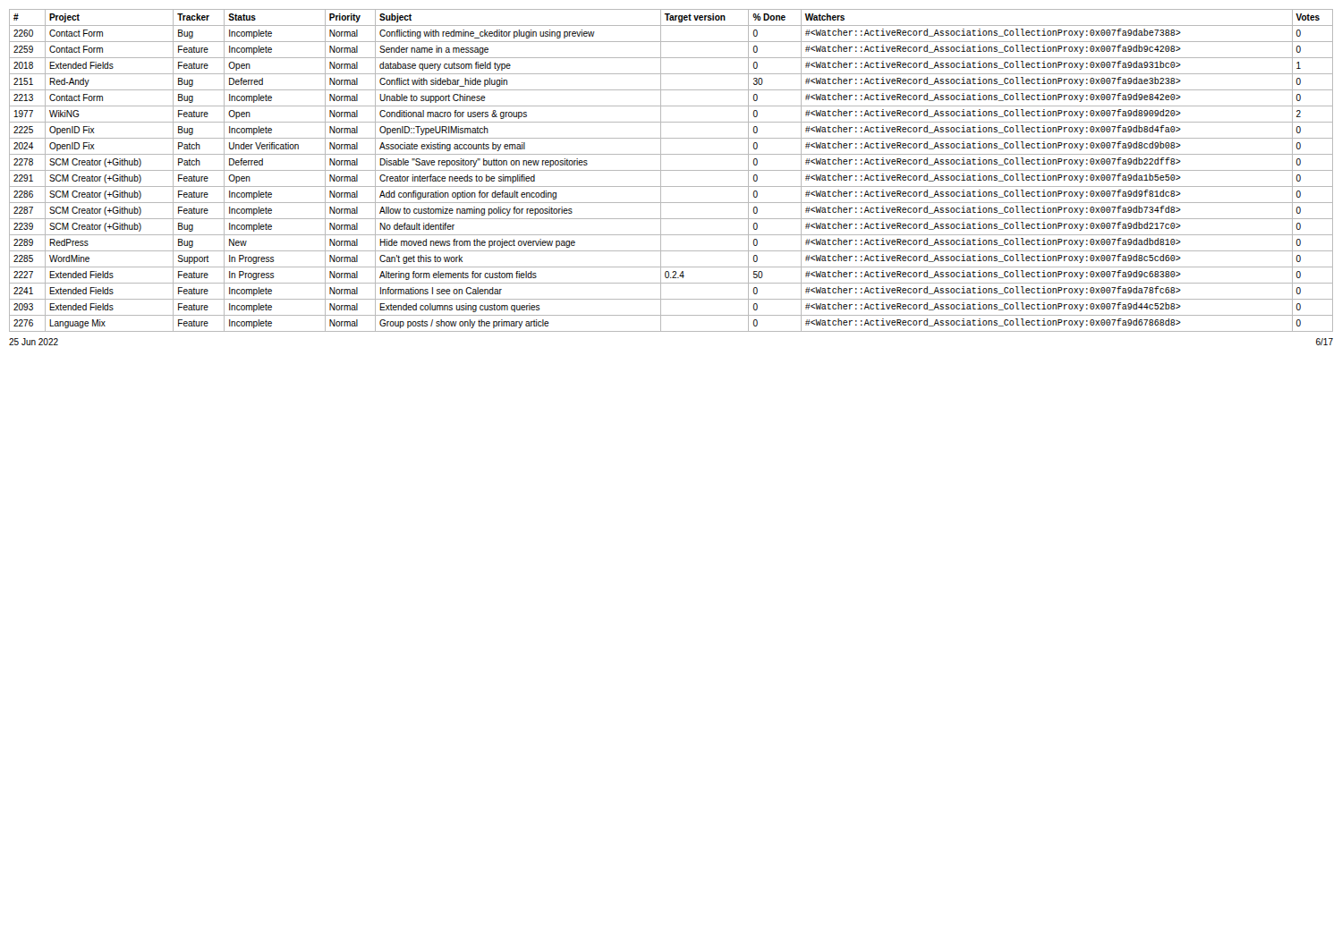| # | Project | Tracker | Status | Priority | Subject | Target version | % Done | Watchers | Votes |
| --- | --- | --- | --- | --- | --- | --- | --- | --- | --- |
| 2260 | Contact Form | Bug | Incomplete | Normal | Conflicting with redmine_ckeditor plugin using preview | | 0 | #<Watcher::ActiveRecord_Associations_CollectionProxy:0x007fa9dabe7388> | 0 |
| 2259 | Contact Form | Feature | Incomplete | Normal | Sender name in a message | | 0 | #<Watcher::ActiveRecord_Associations_CollectionProxy:0x007fa9db9c4208> | 0 |
| 2018 | Extended Fields | Feature | Open | Normal | database query cutsom field type | | 0 | #<Watcher::ActiveRecord_Associations_CollectionProxy:0x007fa9da931bc0> | 1 |
| 2151 | Red-Andy | Bug | Deferred | Normal | Conflict with sidebar_hide plugin | | 30 | #<Watcher::ActiveRecord_Associations_CollectionProxy:0x007fa9dae3b238> | 0 |
| 2213 | Contact Form | Bug | Incomplete | Normal | Unable to support Chinese | | 0 | #<Watcher::ActiveRecord_Associations_CollectionProxy:0x007fa9d9e842e0> | 0 |
| 1977 | WikiNG | Feature | Open | Normal | Conditional macro for users & groups | | 0 | #<Watcher::ActiveRecord_Associations_CollectionProxy:0x007fa9d8909d20> | 2 |
| 2225 | OpenID Fix | Bug | Incomplete | Normal | OpenID::TypeURIMismatch | | 0 | #<Watcher::ActiveRecord_Associations_CollectionProxy:0x007fa9db8d4fa0> | 0 |
| 2024 | OpenID Fix | Patch | Under Verification | Normal | Associate existing accounts by email | | 0 | #<Watcher::ActiveRecord_Associations_CollectionProxy:0x007fa9d8cd9b08> | 0 |
| 2278 | SCM Creator (+Github) | Patch | Deferred | Normal | Disable "Save repository" button on new repositories | | 0 | #<Watcher::ActiveRecord_Associations_CollectionProxy:0x007fa9db22dff8> | 0 |
| 2291 | SCM Creator (+Github) | Feature | Open | Normal | Creator interface needs to be simplified | | 0 | #<Watcher::ActiveRecord_Associations_CollectionProxy:0x007fa9da1b5e50> | 0 |
| 2286 | SCM Creator (+Github) | Feature | Incomplete | Normal | Add configuration option for default encoding | | 0 | #<Watcher::ActiveRecord_Associations_CollectionProxy:0x007fa9d9f81dc8> | 0 |
| 2287 | SCM Creator (+Github) | Feature | Incomplete | Normal | Allow to customize naming policy for repositories | | 0 | #<Watcher::ActiveRecord_Associations_CollectionProxy:0x007fa9db734fd8> | 0 |
| 2239 | SCM Creator (+Github) | Bug | Incomplete | Normal | No default identifer | | 0 | #<Watcher::ActiveRecord_Associations_CollectionProxy:0x007fa9dbd217c0> | 0 |
| 2289 | RedPress | Bug | New | Normal | Hide moved news from the project overview page | | 0 | #<Watcher::ActiveRecord_Associations_CollectionProxy:0x007fa9dadbd810> | 0 |
| 2285 | WordMine | Support | In Progress | Normal | Can't get this to work | | 0 | #<Watcher::ActiveRecord_Associations_CollectionProxy:0x007fa9d8c5cd60> | 0 |
| 2227 | Extended Fields | Feature | In Progress | Normal | Altering form elements for custom fields | 0.2.4 | 50 | #<Watcher::ActiveRecord_Associations_CollectionProxy:0x007fa9d9c68380> | 0 |
| 2241 | Extended Fields | Feature | Incomplete | Normal | Informations I see on Calendar | | 0 | #<Watcher::ActiveRecord_Associations_CollectionProxy:0x007fa9da78fc68> | 0 |
| 2093 | Extended Fields | Feature | Incomplete | Normal | Extended columns using custom queries | | 0 | #<Watcher::ActiveRecord_Associations_CollectionProxy:0x007fa9d44c52b8> | 0 |
| 2276 | Language Mix | Feature | Incomplete | Normal | Group posts / show only the primary article | | 0 | #<Watcher::ActiveRecord_Associations_CollectionProxy:0x007fa9d67868d8> | 0 |
25 Jun 2022 6/17